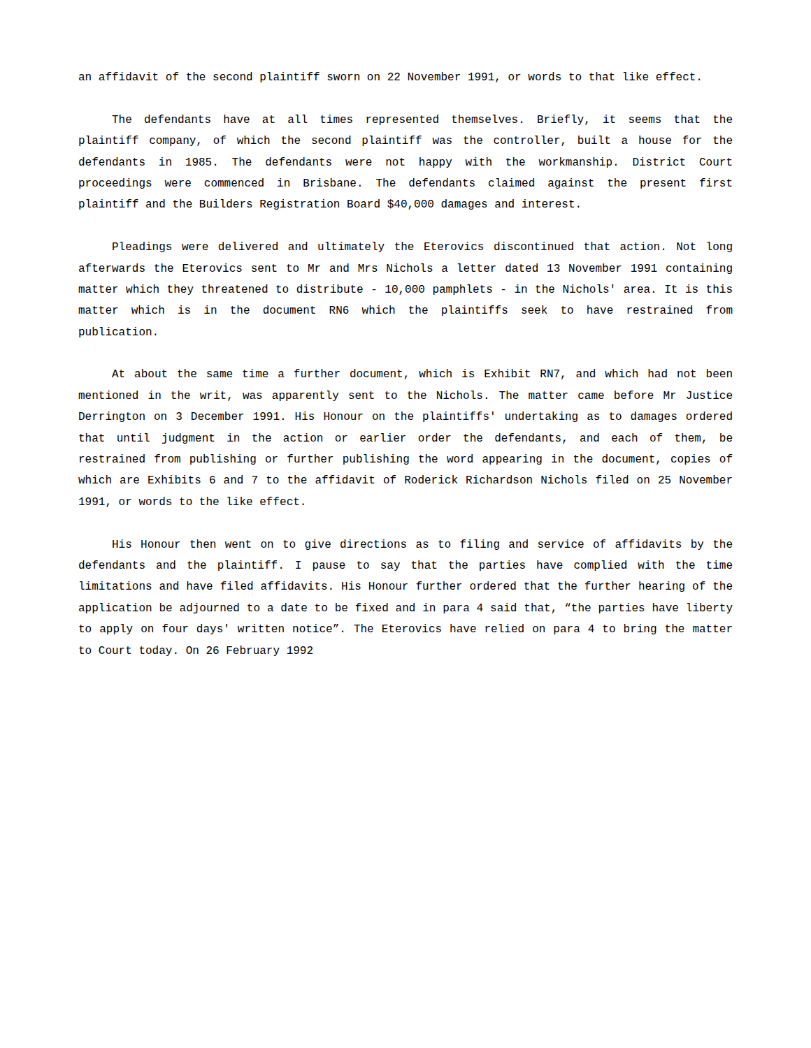an affidavit of the second plaintiff sworn on 22 November 1991, or words to that like effect.
The defendants have at all times represented themselves. Briefly, it seems that the plaintiff company, of which the second plaintiff was the controller, built a house for the defendants in 1985. The defendants were not happy with the workmanship. District Court proceedings were commenced in Brisbane. The defendants claimed against the present first plaintiff and the Builders Registration Board $40,000 damages and interest.
Pleadings were delivered and ultimately the Eterovics discontinued that action. Not long afterwards the Eterovics sent to Mr and Mrs Nichols a letter dated 13 November 1991 containing matter which they threatened to distribute - 10,000 pamphlets - in the Nichols' area. It is this matter which is in the document RN6 which the plaintiffs seek to have restrained from publication.
At about the same time a further document, which is Exhibit RN7, and which had not been mentioned in the writ, was apparently sent to the Nichols. The matter came before Mr Justice Derrington on 3 December 1991. His Honour on the plaintiffs' undertaking as to damages ordered that until judgment in the action or earlier order the defendants, and each of them, be restrained from publishing or further publishing the word appearing in the document, copies of which are Exhibits 6 and 7 to the affidavit of Roderick Richardson Nichols filed on 25 November 1991, or words to the like effect.
His Honour then went on to give directions as to filing and service of affidavits by the defendants and the plaintiff. I pause to say that the parties have complied with the time limitations and have filed affidavits. His Honour further ordered that the further hearing of the application be adjourned to a date to be fixed and in para 4 said that, “the parties have liberty to apply on four days' written notice”. The Eterovics have relied on para 4 to bring the matter to Court today. On 26 February 1992